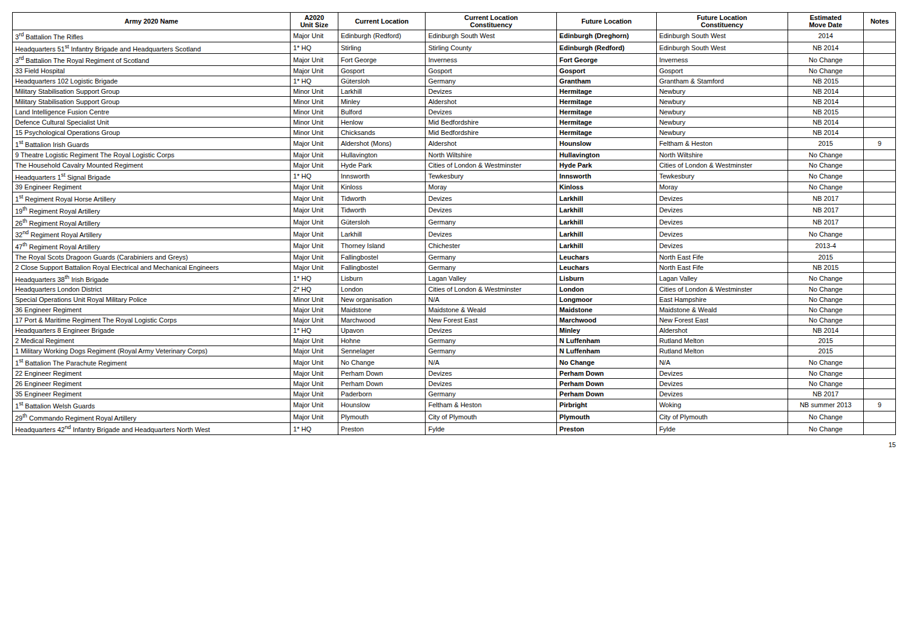| Army 2020 Name | A2020 Unit Size | Current Location | Current Location Constituency | Future Location | Future Location Constituency | Estimated Move Date | Notes |
| --- | --- | --- | --- | --- | --- | --- | --- |
| 3 rd Battalion The Rifles | Major Unit | Edinburgh (Redford) | Edinburgh South West | Edinburgh (Dreghorn) | Edinburgh South West | 2014 | |
| Headquarters 51 st Infantry Brigade and Headquarters Scotland | 1* HQ | Stirling | Stirling County | Edinburgh (Redford) | Edinburgh South West | NB 2014 | |
| 3 rd Battalion The Royal Regiment of Scotland | Major Unit | Fort George | Inverness | Fort George | Inverness | No Change | |
| 33 Field Hospital | Major Unit | Gosport | Gosport | Gosport | Gosport | No Change | |
| Headquarters 102 Logistic Brigade | 1* HQ | Gütersloh | Germany | Grantham | Grantham & Stamford | NB 2015 | |
| Military Stabilisation Support Group | Minor Unit | Larkhill | Devizes | Hermitage | Newbury | NB 2014 | |
| Military Stabilisation Support Group | Minor Unit | Minley | Aldershot | Hermitage | Newbury | NB 2014 | |
| Land Intelligence Fusion Centre | Minor Unit | Bulford | Devizes | Hermitage | Newbury | NB 2015 | |
| Defence Cultural Specialist Unit | Minor Unit | Henlow | Mid Bedfordshire | Hermitage | Newbury | NB 2014 | |
| 15 Psychological Operations Group | Minor Unit | Chicksands | Mid Bedfordshire | Hermitage | Newbury | NB 2014 | |
| 1 st Battalion Irish Guards | Major Unit | Aldershot (Mons) | Aldershot | Hounslow | Feltham & Heston | 2015 | 9 |
| 9 Theatre Logistic Regiment The Royal Logistic Corps | Major Unit | Hullavington | North Wiltshire | Hullavington | North Wiltshire | No Change | |
| The Household Cavalry Mounted Regiment | Major Unit | Hyde Park | Cities of London & Westminster | Hyde Park | Cities of London & Westminster | No Change | |
| Headquarters 1 st Signal Brigade | 1* HQ | Innsworth | Tewkesbury | Innsworth | Tewkesbury | No Change | |
| 39 Engineer Regiment | Major Unit | Kinloss | Moray | Kinloss | Moray | No Change | |
| 1 st Regiment Royal Horse Artillery | Major Unit | Tidworth | Devizes | Larkhill | Devizes | NB 2017 | |
| 19 th Regiment Royal Artillery | Major Unit | Tidworth | Devizes | Larkhill | Devizes | NB 2017 | |
| 26 th Regiment Royal Artillery | Major Unit | Gütersloh | Germany | Larkhill | Devizes | NB 2017 | |
| 32 nd Regiment Royal Artillery | Major Unit | Larkhill | Devizes | Larkhill | Devizes | No Change | |
| 47 th Regiment Royal Artillery | Major Unit | Thorney Island | Chichester | Larkhill | Devizes | 2013-4 | |
| The Royal Scots Dragoon Guards (Carabiniers and Greys) | Major Unit | Fallingbostel | Germany | Leuchars | North East Fife | 2015 | |
| 2 Close Support Battalion Royal Electrical and Mechanical Engineers | Major Unit | Fallingbostel | Germany | Leuchars | North East Fife | NB 2015 | |
| Headquarters 38 th Irish Brigade | 1* HQ | Lisburn | Lagan Valley | Lisburn | Lagan Valley | No Change | |
| Headquarters London District | 2* HQ | London | Cities of London & Westminster | London | Cities of London & Westminster | No Change | |
| Special Operations Unit Royal Military Police | Minor Unit | New organisation | N/A | Longmoor | East Hampshire | No Change | |
| 36 Engineer Regiment | Major Unit | Maidstone | Maidstone & Weald | Maidstone | Maidstone & Weald | No Change | |
| 17 Port & Maritime Regiment The Royal Logistic Corps | Major Unit | Marchwood | New Forest East | Marchwood | New Forest East | No Change | |
| Headquarters 8 Engineer Brigade | 1* HQ | Upavon | Devizes | Minley | Aldershot | NB 2014 | |
| 2 Medical Regiment | Major Unit | Hohne | Germany | N Luffenham | Rutland Melton | 2015 | |
| 1 Military Working Dogs Regiment (Royal Army Veterinary Corps) | Major Unit | Sennelager | Germany | N Luffenham | Rutland Melton | 2015 | |
| 1 st Battalion The Parachute Regiment | Major Unit | No Change | N/A | No Change | N/A | No Change | |
| 22 Engineer Regiment | Major Unit | Perham Down | Devizes | Perham Down | Devizes | No Change | |
| 26 Engineer Regiment | Major Unit | Perham Down | Devizes | Perham Down | Devizes | No Change | |
| 35 Engineer Regiment | Major Unit | Paderborn | Germany | Perham Down | Devizes | NB 2017 | |
| 1 st Battalion Welsh Guards | Major Unit | Hounslow | Feltham & Heston | Pirbright | Woking | NB summer 2013 | 9 |
| 29 th Commando Regiment Royal Artillery | Major Unit | Plymouth | City of Plymouth | Plymouth | City of Plymouth | No Change | |
| Headquarters 42 nd Infantry Brigade and Headquarters North West | 1* HQ | Preston | Fylde | Preston | Fylde | No Change | |
15